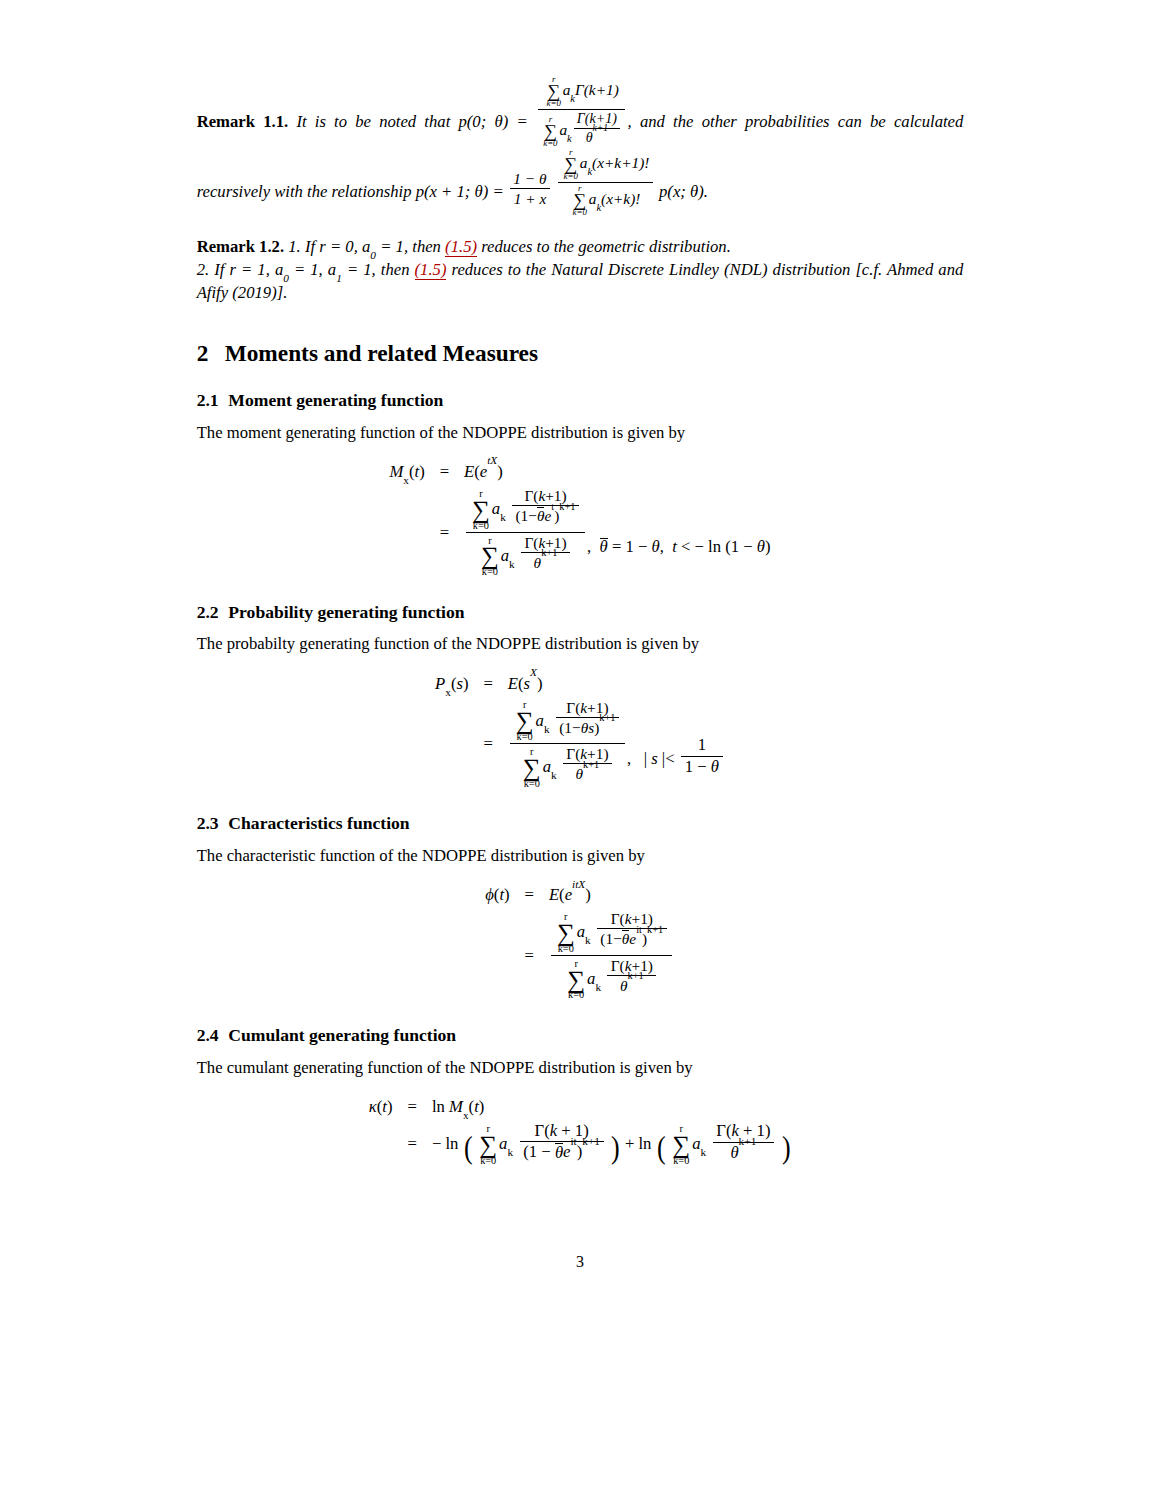Remark 1.1. It is to be noted that p(0; θ) = r∑k=0 akΓ(k+1) r∑k=0 akΓ(k+1) θk+1, and the other probabilities can be calculated recursively with the relationship p(x + 1; θ) = 1 − θ 1 + x r∑k=0 ak(x+k+1)!r∑k=0 ak(x+k)! p(x; θ).
Remark 1.2. 1. If r = 0, a0 = 1, then (1.5) reduces to the geometric distribution.
2. If r = 1, a0 = 1, a1 = 1, then (1.5) reduces to the Natural Discrete Lindley (NDL) distribution [c.f. Ahmed and Afify (2019)].
2 Moments and related Measures
2.1 Moment generating function
The moment generating function of the NDOPPE distribution is given by
| M x ( t ) | = | E ( e tX ) |
| | = | r ∑ k=0 a k Γ( k +1) (1− θ e t ) k+1 r ∑ k=0 a k Γ( k +1) θ k+1 , θ = 1 − θ , t < − ln (1 − θ ) |
2.2 Probability generating function
The probabilty generating function of the NDOPPE distribution is given by
| P x ( s ) | = | E ( s X ) |
| | = | r ∑ k=0 a k Γ( k +1) (1− θs ) k+1 r ∑ k=0 a k Γ( k +1) θ k+1 , / s /< 1 1 − θ |
2.3 Characteristics function
The characteristic function of the NDOPPE distribution is given by
| ϕ ( t ) | = | E ( e itX ) |
| | = | r ∑ k=0 a k Γ( k +1) (1− θ e it ) k+1 r ∑ k=0 a k Γ( k +1) θ k+1 |
2.4 Cumulant generating function
The cumulant generating function of the NDOPPE distribution is given by
| κ ( t ) | = | ln M x ( t ) |
| | = | − ln ( r ∑ k=0 a k Γ( k + 1) (1 − θ e it ) k+1 ) + ln ( r ∑ k=0 a k Γ( k + 1) θ k+1 ) |
3